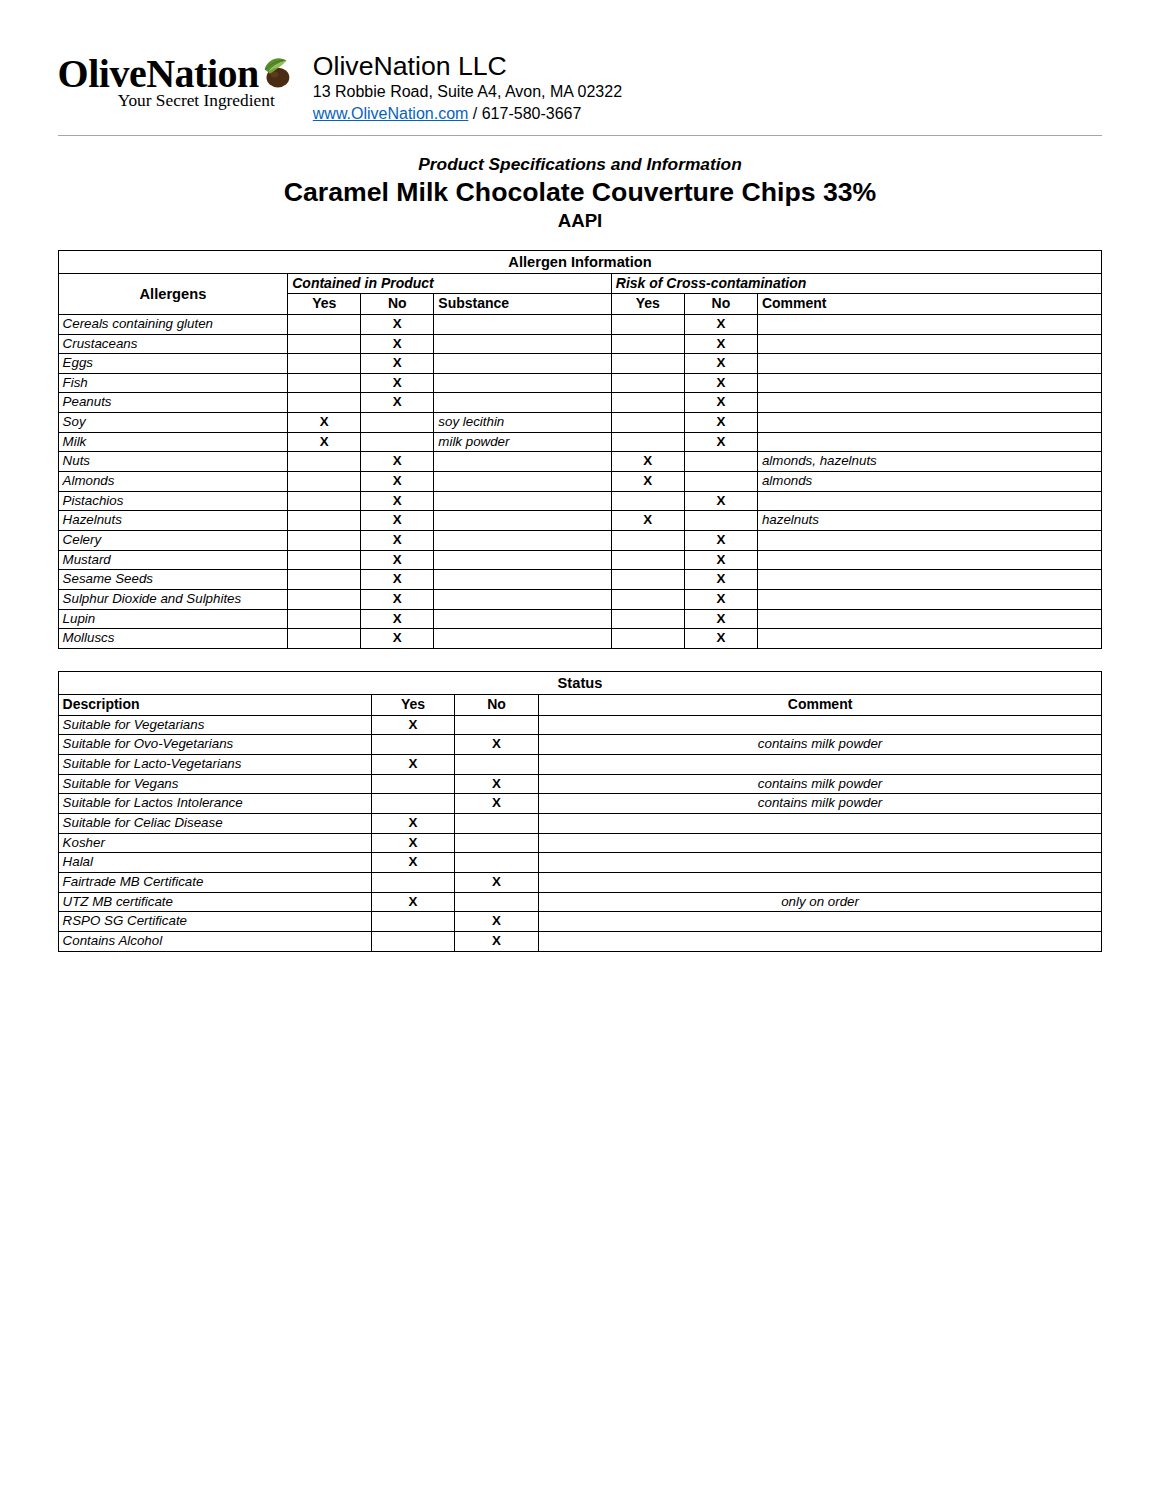OliveNation
Your Secret Ingredient
OliveNation LLC
13 Robbie Road, Suite A4, Avon, MA 02322
www.OliveNation.com / 617-580-3667
Product Specifications and Information
Caramel Milk Chocolate Couverture Chips 33%
AAPI
| Allergen Information |
| Allergens | Contained in Product | Risk of Cross-contamination |
| Yes | No | Substance | Yes | No | Comment |
| Cereals containing gluten | | X | | | X | |
| Crustaceans | | X | | | X | |
| Eggs | | X | | | X | |
| Fish | | X | | | X | |
| Peanuts | | X | | | X | |
| Soy | X | | soy lecithin | | X | |
| Milk | X | | milk powder | | X | |
| Nuts | | X | | X | | almonds, hazelnuts |
| Almonds | | X | | X | | almonds |
| Pistachios | | X | | | X | |
| Hazelnuts | | X | | X | | hazelnuts |
| Celery | | X | | | X | |
| Mustard | | X | | | X | |
| Sesame Seeds | | X | | | X | |
| Sulphur Dioxide and Sulphites | | X | | | X | |
| Lupin | | X | | | X | |
| Molluscs | | X | | | X | |
| Status |
| Description | Yes | No | Comment |
| Suitable for Vegetarians | X | | |
| Suitable for Ovo-Vegetarians | | X | contains milk powder |
| Suitable for Lacto-Vegetarians | X | | |
| Suitable for Vegans | | X | contains milk powder |
| Suitable for Lactos Intolerance | | X | contains milk powder |
| Suitable for Celiac Disease | X | | |
| Kosher | X | | |
| Halal | X | | |
| Fairtrade MB Certificate | | X | |
| UTZ MB certificate | X | | only on order |
| RSPO SG Certificate | | X | |
| Contains Alcohol | | X | |